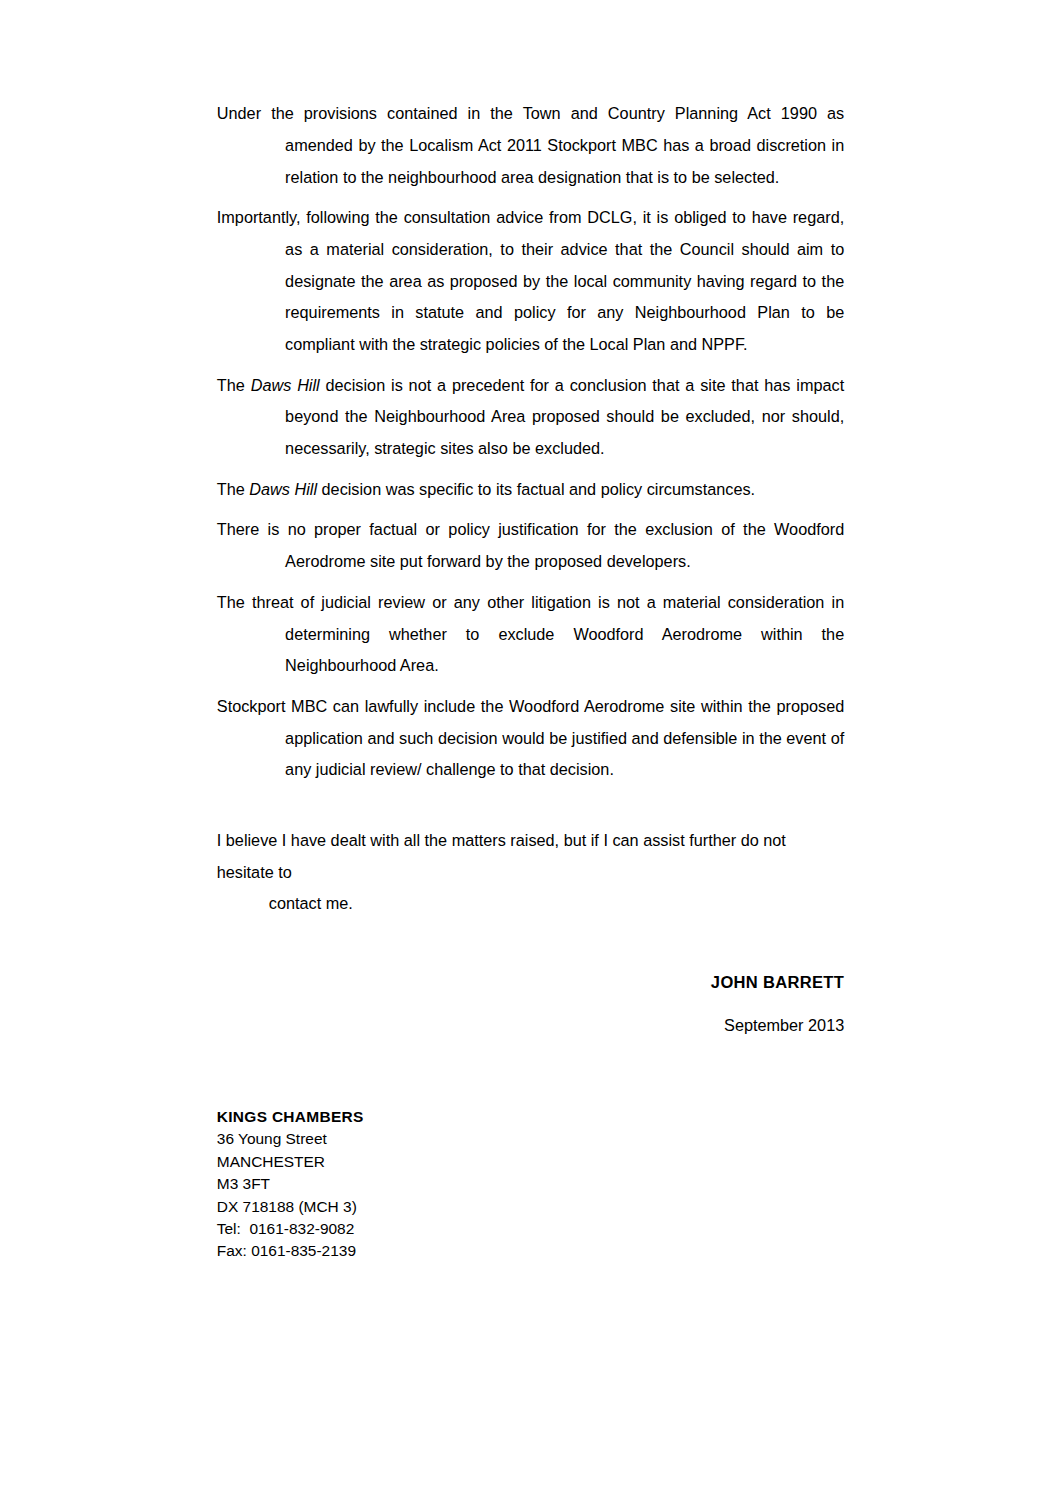Under the provisions contained in the Town and Country Planning Act 1990 as amended by the Localism Act 2011 Stockport MBC has a broad discretion in relation to the neighbourhood area designation that is to be selected.
Importantly, following the consultation advice from DCLG, it is obliged to have regard, as a material consideration, to their advice that the Council should aim to designate the area as proposed by the local community having regard to the requirements in statute and policy for any Neighbourhood Plan to be compliant with the strategic policies of the Local Plan and NPPF.
The Daws Hill decision is not a precedent for a conclusion that a site that has impact beyond the Neighbourhood Area proposed should be excluded, nor should, necessarily, strategic sites also be excluded.
The Daws Hill decision was specific to its factual and policy circumstances.
There is no proper factual or policy justification for the exclusion of the Woodford Aerodrome site put forward by the proposed developers.
The threat of judicial review or any other litigation is not a material consideration in determining whether to exclude Woodford Aerodrome within the Neighbourhood Area.
Stockport MBC can lawfully include the Woodford Aerodrome site within the proposed application and such decision would be justified and defensible in the event of any judicial review/ challenge to that decision.
I believe I have dealt with all the matters raised, but if I can assist further do not hesitate tocontact me.
JOHN BARRETT
September 2013
KINGS CHAMBERS
36 Young Street
MANCHESTER
M3 3FT
DX 718188 (MCH 3)
Tel: 0161-832-9082
Fax: 0161-835-2139